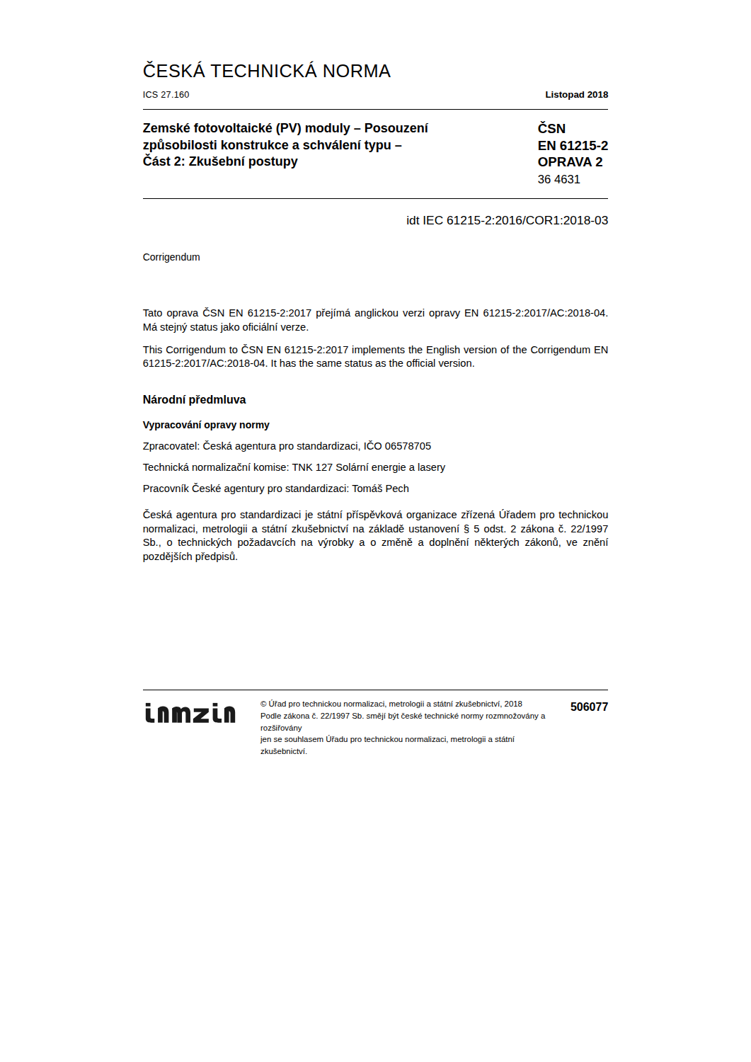ČESKÁ TECHNICKÁ NORMA
ICS 27.160 Listopad 2018
Zemské fotovoltaické (PV) moduly – Posouzení způsobilosti konstrukce a schválení typu –
Část 2: Zkušební postupy
ČSN
EN 61215-2
OPRAVA 2
36 4631
idt IEC 61215-2:2016/COR1:2018-03
Corrigendum
Tato oprava ČSN EN 61215-2:2017 přejímá anglickou verzi opravy EN 61215-2:2017/AC:2018-04. Má stejný status jako oficiální verze.
This Corrigendum to ČSN EN 61215-2:2017 implements the English version of the Corrigendum EN 61215-2:2017/AC:2018-04. It has the same status as the official version.
Národní předmluva
Vypracování opravy normy
Zpracovatel: Česká agentura pro standardizaci, IČO 06578705
Technická normalizační komise: TNK 127 Solární energie a lasery
Pracovník České agentury pro standardizaci: Tomáš Pech
Česká agentura pro standardizaci je státní příspěvková organizace zřízená Úřadem pro technickou normalizaci, metrologii a státní zkušebnictví na základě ustanovení § 5 odst. 2 zákona č. 22/1997 Sb., o technických požadavcích na výrobky a o změně a doplnění některých zákonů, ve znění pozdějších předpisů.
© Úřad pro technickou normalizaci, metrologii a státní zkušebnictví, 2018
Podle zákona č. 22/1997 Sb. smějí být české technické normy rozmnožovány a rozšiřovány
jen se souhlasem Úřadu pro technickou normalizaci, metrologii a státní zkušebnictví.
506077